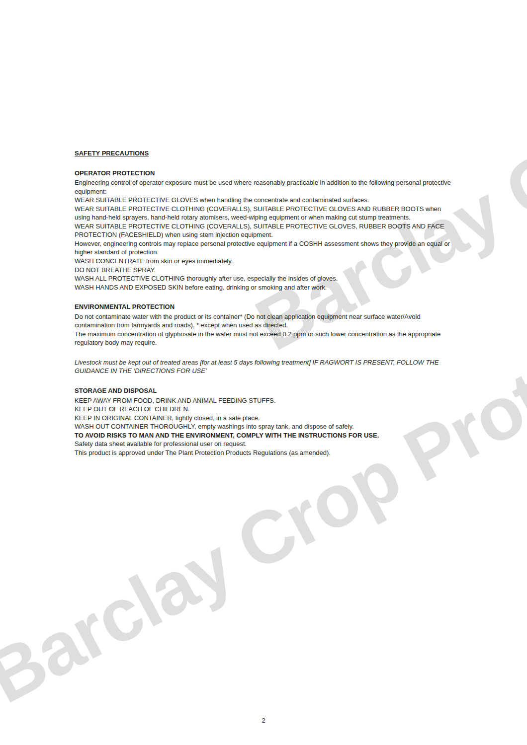Barclay Crop Protection Barclay Crop Protection
SAFETY PRECAUTIONS
OPERATOR PROTECTION
Engineering control of operator exposure must be used where reasonably practicable in addition to the following personal protective equipment:
WEAR SUITABLE PROTECTIVE GLOVES when handling the concentrate and contaminated surfaces.
WEAR SUITABLE PROTECTIVE CLOTHING (COVERALLS), SUITABLE PROTECTIVE GLOVES AND RUBBER BOOTS when using hand-held sprayers, hand-held rotary atomisers, weed-wiping equipment or when making cut stump treatments.
WEAR SUITABLE PROTECTIVE CLOTHING (COVERALLS), SUITABLE PROTECTIVE GLOVES, RUBBER BOOTS AND FACE PROTECTION (FACESHIELD) when using stem injection equipment.
However, engineering controls may replace personal protective equipment if a COSHH assessment shows they provide an equal or higher standard of protection.
WASH CONCENTRATE from skin or eyes immediately.
DO NOT BREATHE SPRAY.
WASH ALL PROTECTIVE CLOTHING thoroughly after use, especially the insides of gloves.
WASH HANDS AND EXPOSED SKIN before eating, drinking or smoking and after work.
ENVIRONMENTAL PROTECTION
Do not contaminate water with the product or its container* (Do not clean application equipment near surface water/Avoid contamination from farmyards and roads). * except when used as directed.
The maximum concentration of glyphosate in the water must not exceed 0.2 ppm or such lower concentration as the appropriate regulatory body may require.
Livestock must be kept out of treated areas [for at least 5 days following treatment] IF RAGWORT IS PRESENT, FOLLOW THE GUIDANCE IN THE ‘DIRECTIONS FOR USE’
STORAGE AND DISPOSAL
KEEP AWAY FROM FOOD, DRINK AND ANIMAL FEEDING STUFFS.
KEEP OUT OF REACH OF CHILDREN.
KEEP IN ORIGINAL CONTAINER, tightly closed, in a safe place.
WASH OUT CONTAINER THOROUGHLY, empty washings into spray tank, and dispose of safely.
TO AVOID RISKS TO MAN AND THE ENVIRONMENT, COMPLY WITH THE INSTRUCTIONS FOR USE.
Safety data sheet available for professional user on request.
This product is approved under The Plant Protection Products Regulations (as amended).
2